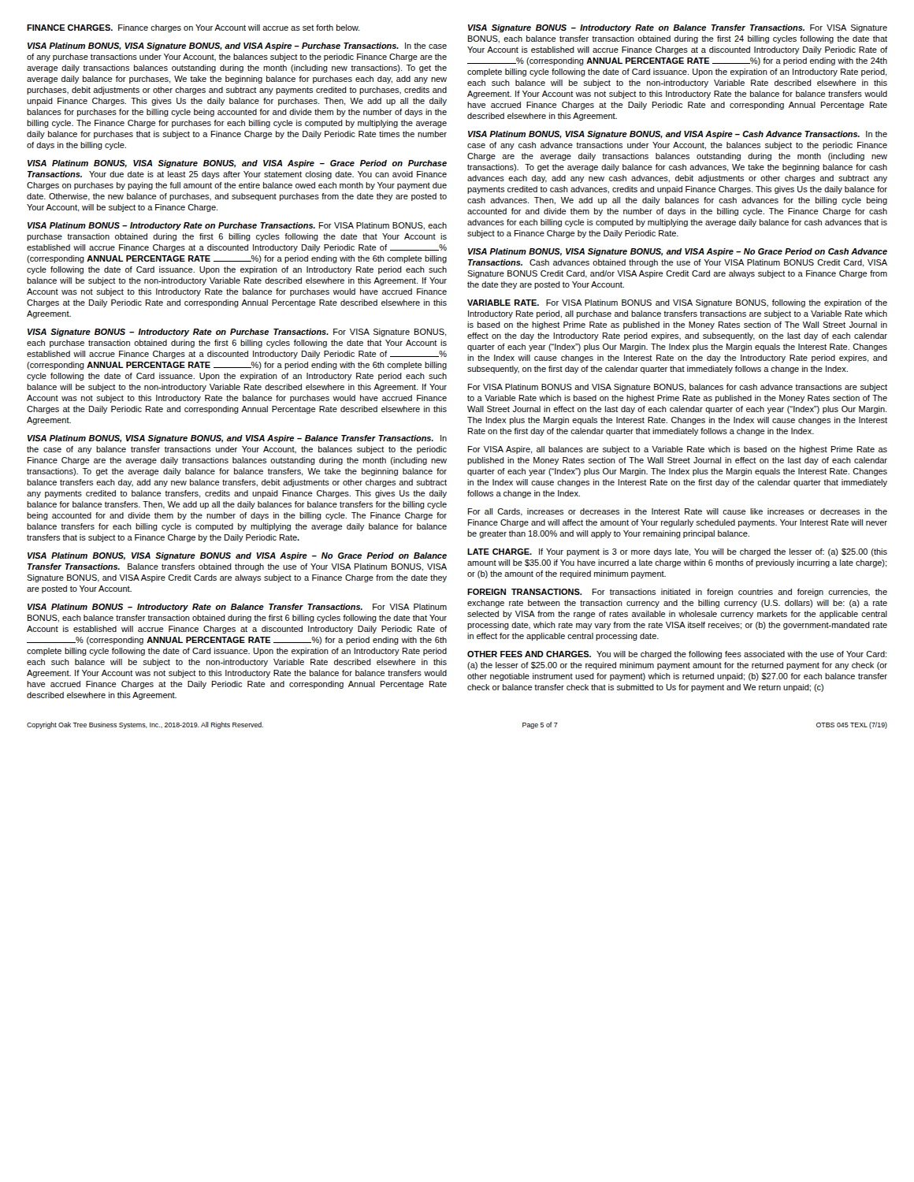FINANCE CHARGES. Finance charges on Your Account will accrue as set forth below.
VISA Platinum BONUS, VISA Signature BONUS, and VISA Aspire – Purchase Transactions. In the case of any purchase transactions under Your Account, the balances subject to the periodic Finance Charge are the average daily transactions balances outstanding during the month (including new transactions). To get the average daily balance for purchases, We take the beginning balance for purchases each day, add any new purchases, debit adjustments or other charges and subtract any payments credited to purchases, credits and unpaid Finance Charges. This gives Us the daily balance for purchases. Then, We add up all the daily balances for purchases for the billing cycle being accounted for and divide them by the number of days in the billing cycle. The Finance Charge for purchases for each billing cycle is computed by multiplying the average daily balance for purchases that is subject to a Finance Charge by the Daily Periodic Rate times the number of days in the billing cycle.
VISA Platinum BONUS, VISA Signature BONUS, and VISA Aspire – Grace Period on Purchase Transactions. Your due date is at least 25 days after Your statement closing date. You can avoid Finance Charges on purchases by paying the full amount of the entire balance owed each month by Your payment due date. Otherwise, the new balance of purchases, and subsequent purchases from the date they are posted to Your Account, will be subject to a Finance Charge.
VISA Platinum BONUS – Introductory Rate on Purchase Transactions. For VISA Platinum BONUS, each purchase transaction obtained during the first 6 billing cycles following the date that Your Account is established will accrue Finance Charges at a discounted Introductory Daily Periodic Rate of % (corresponding ANNUAL PERCENTAGE RATE %) for a period ending with the 6th complete billing cycle following the date of Card issuance. Upon the expiration of an Introductory Rate period each such balance will be subject to the non-introductory Variable Rate described elsewhere in this Agreement. If Your Account was not subject to this Introductory Rate the balance for purchases would have accrued Finance Charges at the Daily Periodic Rate and corresponding Annual Percentage Rate described elsewhere in this Agreement.
VISA Signature BONUS – Introductory Rate on Purchase Transactions. For VISA Signature BONUS, each purchase transaction obtained during the first 6 billing cycles following the date that Your Account is established will accrue Finance Charges at a discounted Introductory Daily Periodic Rate of % (corresponding ANNUAL PERCENTAGE RATE %) for a period ending with the 6th complete billing cycle following the date of Card issuance. Upon the expiration of an Introductory Rate period each such balance will be subject to the non-introductory Variable Rate described elsewhere in this Agreement. If Your Account was not subject to this Introductory Rate the balance for purchases would have accrued Finance Charges at the Daily Periodic Rate and corresponding Annual Percentage Rate described elsewhere in this Agreement.
VISA Platinum BONUS, VISA Signature BONUS, and VISA Aspire – Balance Transfer Transactions. In the case of any balance transfer transactions under Your Account, the balances subject to the periodic Finance Charge are the average daily transactions balances outstanding during the month (including new transactions). To get the average daily balance for balance transfers, We take the beginning balance for balance transfers each day, add any new balance transfers, debit adjustments or other charges and subtract any payments credited to balance transfers, credits and unpaid Finance Charges. This gives Us the daily balance for balance transfers. Then, We add up all the daily balances for balance transfers for the billing cycle being accounted for and divide them by the number of days in the billing cycle. The Finance Charge for balance transfers for each billing cycle is computed by multiplying the average daily balance for balance transfers that is subject to a Finance Charge by the Daily Periodic Rate.
VISA Platinum BONUS, VISA Signature BONUS and VISA Aspire – No Grace Period on Balance Transfer Transactions. Balance transfers obtained through the use of Your VISA Platinum BONUS, VISA Signature BONUS, and VISA Aspire Credit Cards are always subject to a Finance Charge from the date they are posted to Your Account.
VISA Platinum BONUS – Introductory Rate on Balance Transfer Transactions. For VISA Platinum BONUS, each balance transfer transaction obtained during the first 6 billing cycles following the date that Your Account is established will accrue Finance Charges at a discounted Introductory Daily Periodic Rate of % (corresponding ANNUAL PERCENTAGE RATE %) for a period ending with the 6th complete billing cycle following the date of Card issuance. Upon the expiration of an Introductory Rate period each such balance will be subject to the non-introductory Variable Rate described elsewhere in this Agreement. If Your Account was not subject to this Introductory Rate the balance for balance transfers would have accrued Finance Charges at the Daily Periodic Rate and corresponding Annual Percentage Rate described elsewhere in this Agreement.
VISA Signature BONUS – Introductory Rate on Balance Transfer Transactions. For VISA Signature BONUS, each balance transfer transaction obtained during the first 24 billing cycles following the date that Your Account is established will accrue Finance Charges at a discounted Introductory Daily Periodic Rate of % (corresponding ANNUAL PERCENTAGE RATE %) for a period ending with the 24th complete billing cycle following the date of Card issuance. Upon the expiration of an Introductory Rate period, each such balance will be subject to the non-introductory Variable Rate described elsewhere in this Agreement. If Your Account was not subject to this Introductory Rate the balance for balance transfers would have accrued Finance Charges at the Daily Periodic Rate and corresponding Annual Percentage Rate described elsewhere in this Agreement.
VISA Platinum BONUS, VISA Signature BONUS, and VISA Aspire – Cash Advance Transactions. In the case of any cash advance transactions under Your Account, the balances subject to the periodic Finance Charge are the average daily transactions balances outstanding during the month (including new transactions). To get the average daily balance for cash advances, We take the beginning balance for cash advances each day, add any new cash advances, debit adjustments or other charges and subtract any payments credited to cash advances, credits and unpaid Finance Charges. This gives Us the daily balance for cash advances. Then, We add up all the daily balances for cash advances for the billing cycle being accounted for and divide them by the number of days in the billing cycle. The Finance Charge for cash advances for each billing cycle is computed by multiplying the average daily balance for cash advances that is subject to a Finance Charge by the Daily Periodic Rate.
VISA Platinum BONUS, VISA Signature BONUS, and VISA Aspire – No Grace Period on Cash Advance Transactions. Cash advances obtained through the use of Your VISA Platinum BONUS Credit Card, VISA Signature BONUS Credit Card, and/or VISA Aspire Credit Card are always subject to a Finance Charge from the date they are posted to Your Account.
VARIABLE RATE. For VISA Platinum BONUS and VISA Signature BONUS, following the expiration of the Introductory Rate period, all purchase and balance transfers transactions are subject to a Variable Rate which is based on the highest Prime Rate as published in the Money Rates section of The Wall Street Journal in effect on the day the Introductory Rate period expires, and subsequently, on the last day of each calendar quarter of each year (“Index”) plus Our Margin. The Index plus the Margin equals the Interest Rate. Changes in the Index will cause changes in the Interest Rate on the day the Introductory Rate period expires, and subsequently, on the first day of the calendar quarter that immediately follows a change in the Index.
For VISA Platinum BONUS and VISA Signature BONUS, balances for cash advance transactions are subject to a Variable Rate which is based on the highest Prime Rate as published in the Money Rates section of The Wall Street Journal in effect on the last day of each calendar quarter of each year (“Index”) plus Our Margin. The Index plus the Margin equals the Interest Rate. Changes in the Index will cause changes in the Interest Rate on the first day of the calendar quarter that immediately follows a change in the Index.
For VISA Aspire, all balances are subject to a Variable Rate which is based on the highest Prime Rate as published in the Money Rates section of The Wall Street Journal in effect on the last day of each calendar quarter of each year (“Index”) plus Our Margin. The Index plus the Margin equals the Interest Rate. Changes in the Index will cause changes in the Interest Rate on the first day of the calendar quarter that immediately follows a change in the Index.
For all Cards, increases or decreases in the Interest Rate will cause like increases or decreases in the Finance Charge and will affect the amount of Your regularly scheduled payments. Your Interest Rate will never be greater than 18.00% and will apply to Your remaining principal balance.
LATE CHARGE. If Your payment is 3 or more days late, You will be charged the lesser of: (a) $25.00 (this amount will be $35.00 if You have incurred a late charge within 6 months of previously incurring a late charge); or (b) the amount of the required minimum payment.
FOREIGN TRANSACTIONS. For transactions initiated in foreign countries and foreign currencies, the exchange rate between the transaction currency and the billing currency (U.S. dollars) will be: (a) a rate selected by VISA from the range of rates available in wholesale currency markets for the applicable central processing date, which rate may vary from the rate VISA itself receives; or (b) the government-mandated rate in effect for the applicable central processing date.
OTHER FEES AND CHARGES. You will be charged the following fees associated with the use of Your Card: (a) the lesser of $25.00 or the required minimum payment amount for the returned payment for any check (or other negotiable instrument used for payment) which is returned unpaid; (b) $27.00 for each balance transfer check or balance transfer check that is submitted to Us for payment and We return unpaid; (c)
Copyright Oak Tree Business Systems, Inc., 2018-2019. All Rights Reserved. Page 5 of 7 OTBS 045 TEXL (7/19)